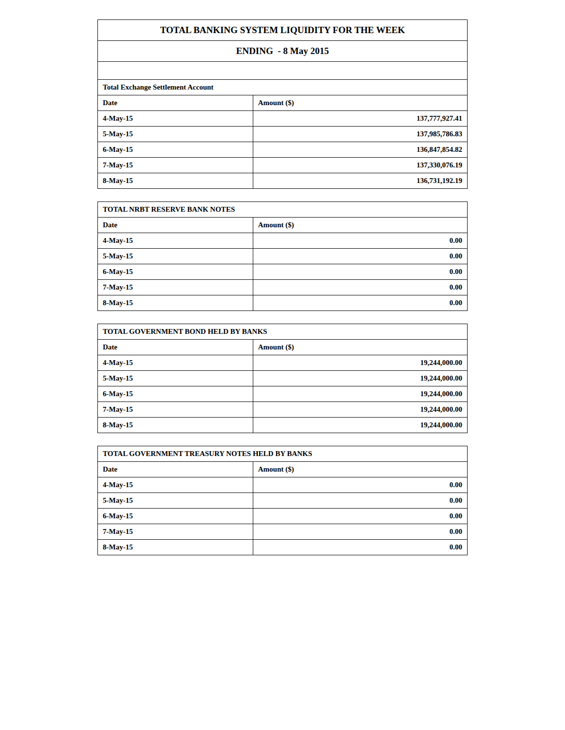| TOTAL BANKING SYSTEM LIQUIDITY FOR THE WEEK |
| ENDING - 8 May 2015 |
| Total Exchange Settlement Account |
| Date | Amount ($) |
| 4-May-15 | 137,777,927.41 |
| 5-May-15 | 137,985,786.83 |
| 6-May-15 | 136,847,854.82 |
| 7-May-15 | 137,330,076.19 |
| 8-May-15 | 136,731,192.19 |
| TOTAL NRBT RESERVE BANK NOTES |
| Date | Amount ($) |
| 4-May-15 | 0.00 |
| 5-May-15 | 0.00 |
| 6-May-15 | 0.00 |
| 7-May-15 | 0.00 |
| 8-May-15 | 0.00 |
| TOTAL GOVERNMENT BOND HELD BY BANKS |
| Date | Amount ($) |
| 4-May-15 | 19,244,000.00 |
| 5-May-15 | 19,244,000.00 |
| 6-May-15 | 19,244,000.00 |
| 7-May-15 | 19,244,000.00 |
| 8-May-15 | 19,244,000.00 |
| TOTAL GOVERNMENT TREASURY NOTES HELD BY BANKS |
| Date | Amount ($) |
| 4-May-15 | 0.00 |
| 5-May-15 | 0.00 |
| 6-May-15 | 0.00 |
| 7-May-15 | 0.00 |
| 8-May-15 | 0.00 |